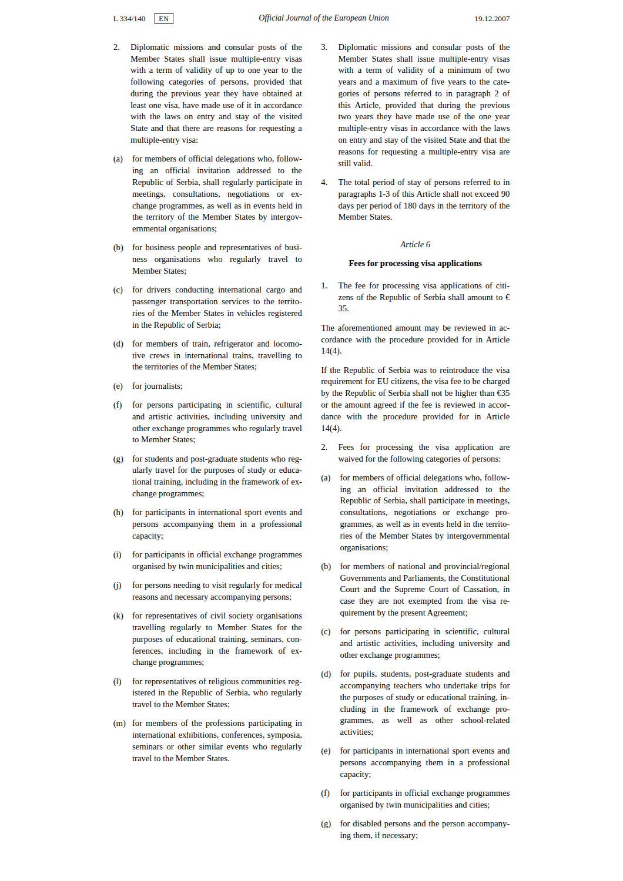L 334/140 EN
Official Journal of the European Union
19.12.2007
2.
Diplomatic missions and consular posts of the Member States shall issue multiple-entry visas with a term of validity of up to one year to the following categories of persons, provided that during the previous year they have obtained at least one visa, have made use of it in accordance with the laws on entry and stay of the visited State and that there are reasons for requesting a multiple-entry visa:
(a) for members of official delegations who, following an official invitation addressed to the Republic of Serbia, shall regularly participate in meetings, consultations, negotiations or exchange programmes, as well as in events held in the territory of the Member States by intergovernmental organisations;
(b) for business people and representatives of business organisations who regularly travel to Member States;
(c) for drivers conducting international cargo and passenger transportation services to the territories of the Member States in vehicles registered in the Republic of Serbia;
(d) for members of train, refrigerator and locomotive crews in international trains, travelling to the territories of the Member States;
(e) for journalists;
(f) for persons participating in scientific, cultural and artistic activities, including university and other exchange programmes who regularly travel to Member States;
(g) for students and post-graduate students who regularly travel for the purposes of study or educational training, including in the framework of exchange programmes;
(h) for participants in international sport events and persons accompanying them in a professional capacity;
(i) for participants in official exchange programmes organised by twin municipalities and cities;
(j) for persons needing to visit regularly for medical reasons and necessary accompanying persons;
(k) for representatives of civil society organisations travelling regularly to Member States for the purposes of educational training, seminars, conferences, including in the framework of exchange programmes;
(l) for representatives of religious communities registered in the Republic of Serbia, who regularly travel to the Member States;
(m) for members of the professions participating in international exhibitions, conferences, symposia, seminars or other similar events who regularly travel to the Member States.
3.
Diplomatic missions and consular posts of the Member States shall issue multiple-entry visas with a term of validity of a minimum of two years and a maximum of five years to the categories of persons referred to in paragraph 2 of this Article, provided that during the previous two years they have made use of the one year multiple-entry visas in accordance with the laws on entry and stay of the visited State and that the reasons for requesting a multiple-entry visa are still valid.
4.
The total period of stay of persons referred to in paragraphs 1-3 of this Article shall not exceed 90 days per period of 180 days in the territory of the Member States.
Article 6
Fees for processing visa applications
1.
The fee for processing visa applications of citizens of the Republic of Serbia shall amount to € 35.
The aforementioned amount may be reviewed in accordance with the procedure provided for in Article 14(4).
If the Republic of Serbia was to reintroduce the visa requirement for EU citizens, the visa fee to be charged by the Republic of Serbia shall not be higher than €35 or the amount agreed if the fee is reviewed in accordance with the procedure provided for in Article 14(4).
2.
Fees for processing the visa application are waived for the following categories of persons:
(a) for members of official delegations who, following an official invitation addressed to the Republic of Serbia, shall participate in meetings, consultations, negotiations or exchange programmes, as well as in events held in the territories of the Member States by intergovernmental organisations;
(b) for members of national and provincial/regional Governments and Parliaments, the Constitutional Court and the Supreme Court of Cassation, in case they are not exempted from the visa requirement by the present Agreement;
(c) for persons participating in scientific, cultural and artistic activities, including university and other exchange programmes;
(d) for pupils, students, post-graduate students and accompanying teachers who undertake trips for the purposes of study or educational training, including in the framework of exchange programmes, as well as other school-related activities;
(e) for participants in international sport events and persons accompanying them in a professional capacity;
(f) for participants in official exchange programmes organised by twin municipalities and cities;
(g) for disabled persons and the person accompanying them, if necessary;